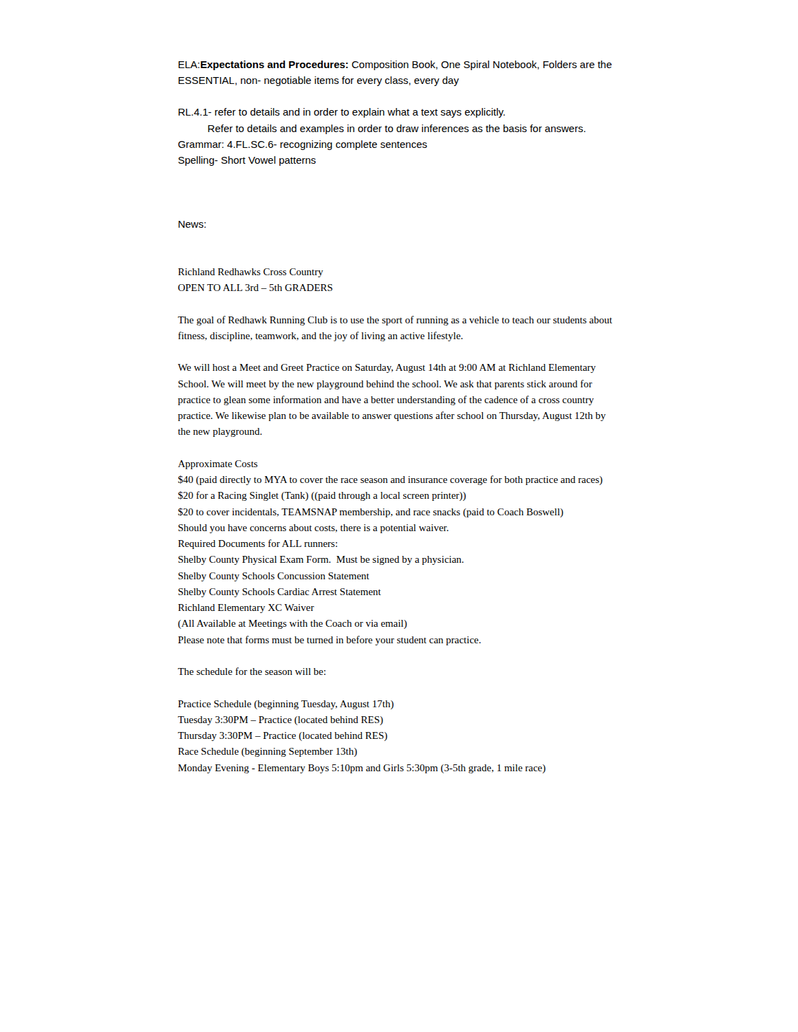ELA:Expectations and Procedures: Composition Book, One Spiral Notebook, Folders are the ESSENTIAL, non- negotiable items for every class, every day
RL.4.1- refer to details and in order to explain what a text says explicitly.
Refer to details and examples in order to draw inferences as the basis for answers.
Grammar: 4.FL.SC.6- recognizing complete sentences
Spelling- Short Vowel patterns
News:
Richland Redhawks Cross Country
OPEN TO ALL 3rd – 5th GRADERS
The goal of Redhawk Running Club is to use the sport of running as a vehicle to teach our students about fitness, discipline, teamwork, and the joy of living an active lifestyle.
We will host a Meet and Greet Practice on Saturday, August 14th at 9:00 AM at Richland Elementary School. We will meet by the new playground behind the school. We ask that parents stick around for practice to glean some information and have a better understanding of the cadence of a cross country practice. We likewise plan to be available to answer questions after school on Thursday, August 12th by the new playground.
Approximate Costs
$40 (paid directly to MYA to cover the race season and insurance coverage for both practice and races)
$20 for a Racing Singlet (Tank) ((paid through a local screen printer))
$20 to cover incidentals, TEAMSNAP membership, and race snacks (paid to Coach Boswell)
Should you have concerns about costs, there is a potential waiver.
Required Documents for ALL runners:
Shelby County Physical Exam Form. Must be signed by a physician.
Shelby County Schools Concussion Statement
Shelby County Schools Cardiac Arrest Statement
Richland Elementary XC Waiver
(All Available at Meetings with the Coach or via email)
Please note that forms must be turned in before your student can practice.
The schedule for the season will be:
Practice Schedule (beginning Tuesday, August 17th)
Tuesday 3:30PM – Practice (located behind RES)
Thursday 3:30PM – Practice (located behind RES)
Race Schedule (beginning September 13th)
Monday Evening - Elementary Boys 5:10pm and Girls 5:30pm (3-5th grade, 1 mile race)